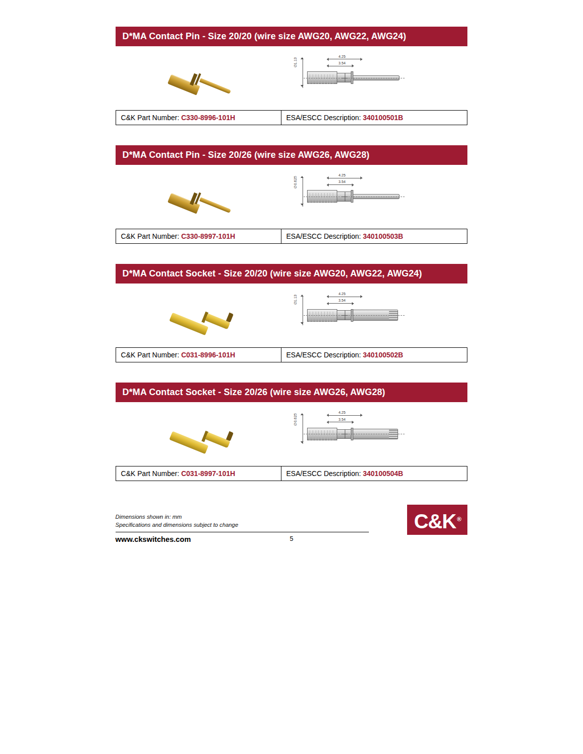D*MA Contact Pin - Size 20/20 (wire size AWG20, AWG22, AWG24)
∅1.13
4.25
3.54
| C&K Part Number: C330-8996-101H | ESA/ESCC Description: 340100501B |
D*MA Contact Pin - Size 20/26 (wire size AWG26, AWG28)
∅0.625
4.25
3.54
| C&K Part Number: C330-8997-101H | ESA/ESCC Description: 340100503B |
D*MA Contact Socket - Size 20/20 (wire size AWG20, AWG22, AWG24)
∅1.13
4.25
3.54
| C&K Part Number: C031-8996-101H | ESA/ESCC Description: 340100502B |
D*MA Contact Socket - Size 20/26 (wire size AWG26, AWG28)
∅0.625
4.25
3.54
| C&K Part Number: C031-8997-101H | ESA/ESCC Description: 340100504B |
Dimensions shown in: mm
Specifications and dimensions subject to change
www.ckswitches.com
5
C&K®